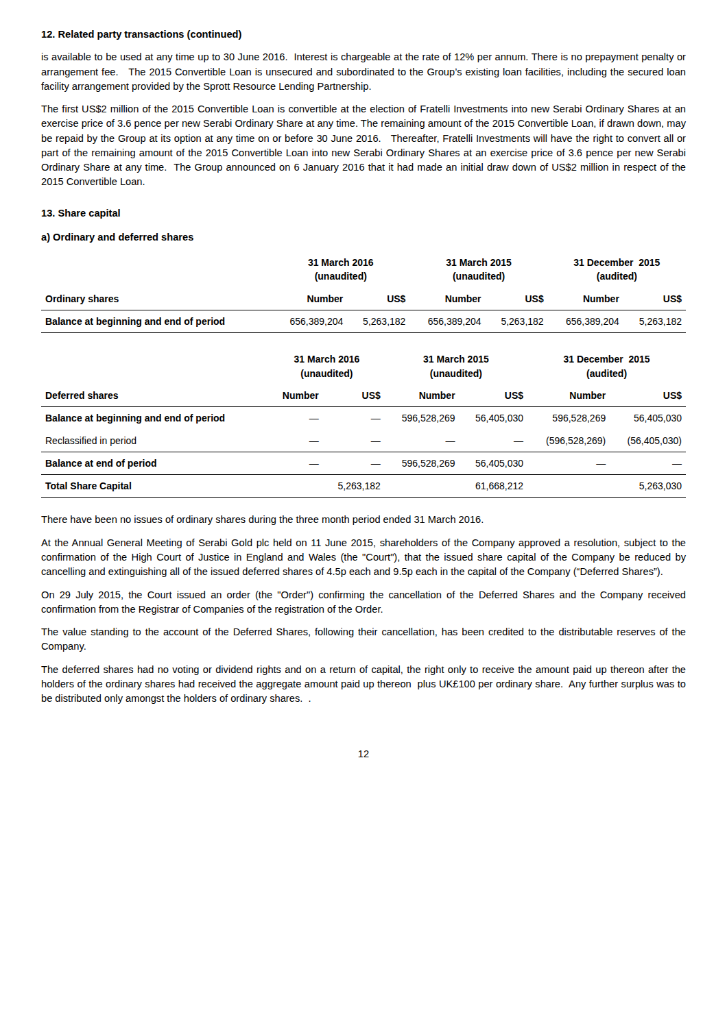12. Related party transactions (continued)
is available to be used at any time up to 30 June 2016. Interest is chargeable at the rate of 12% per annum. There is no prepayment penalty or arrangement fee. The 2015 Convertible Loan is unsecured and subordinated to the Group’s existing loan facilities, including the secured loan facility arrangement provided by the Sprott Resource Lending Partnership.
The first US$2 million of the 2015 Convertible Loan is convertible at the election of Fratelli Investments into new Serabi Ordinary Shares at an exercise price of 3.6 pence per new Serabi Ordinary Share at any time. The remaining amount of the 2015 Convertible Loan, if drawn down, may be repaid by the Group at its option at any time on or before 30 June 2016. Thereafter, Fratelli Investments will have the right to convert all or part of the remaining amount of the 2015 Convertible Loan into new Serabi Ordinary Shares at an exercise price of 3.6 pence per new Serabi Ordinary Share at any time. The Group announced on 6 January 2016 that it had made an initial draw down of US$2 million in respect of the 2015 Convertible Loan.
13. Share capital
a) Ordinary and deferred shares
| | 31 March 2016 (unaudited) | 31 March 2015 (unaudited) | 31 December 2015 (audited) |
| --- | --- | --- | --- |
| Ordinary shares | Number | US$ | Number | US$ | Number | US$ |
| Balance at beginning and end of period | 656,389,204 | 5,263,182 | 656,389,204 | 5,263,182 | 656,389,204 | 5,263,182 |
| | 31 March 2016 (unaudited) | 31 March 2015 (unaudited) | 31 December 2015 (audited) |
| --- | --- | --- | --- |
| Deferred shares | Number | US$ | Number | US$ | Number | US$ |
| Balance at beginning and end of period | — | — | 596,528,269 | 56,405,030 | 596,528,269 | 56,405,030 |
| Reclassified in period | — | — | — | — | (596,528,269) | (56,405,030) |
| Balance at end of period | — | — | 596,528,269 | 56,405,030 | — | — |
| Total Share Capital | | 5,263,182 | | 61,668,212 | | 5,263,030 |
There have been no issues of ordinary shares during the three month period ended 31 March 2016.
At the Annual General Meeting of Serabi Gold plc held on 11 June 2015, shareholders of the Company approved a resolution, subject to the confirmation of the High Court of Justice in England and Wales (the "Court"), that the issued share capital of the Company be reduced by cancelling and extinguishing all of the issued deferred shares of 4.5p each and 9.5p each in the capital of the Company (“Deferred Shares”).
On 29 July 2015, the Court issued an order (the "Order") confirming the cancellation of the Deferred Shares and the Company received confirmation from the Registrar of Companies of the registration of the Order.
The value standing to the account of the Deferred Shares, following their cancellation, has been credited to the distributable reserves of the Company.
The deferred shares had no voting or dividend rights and on a return of capital, the right only to receive the amount paid up thereon after the holders of the ordinary shares had received the aggregate amount paid up thereon plus UK£100 per ordinary share. Any further surplus was to be distributed only amongst the holders of ordinary shares. .
12